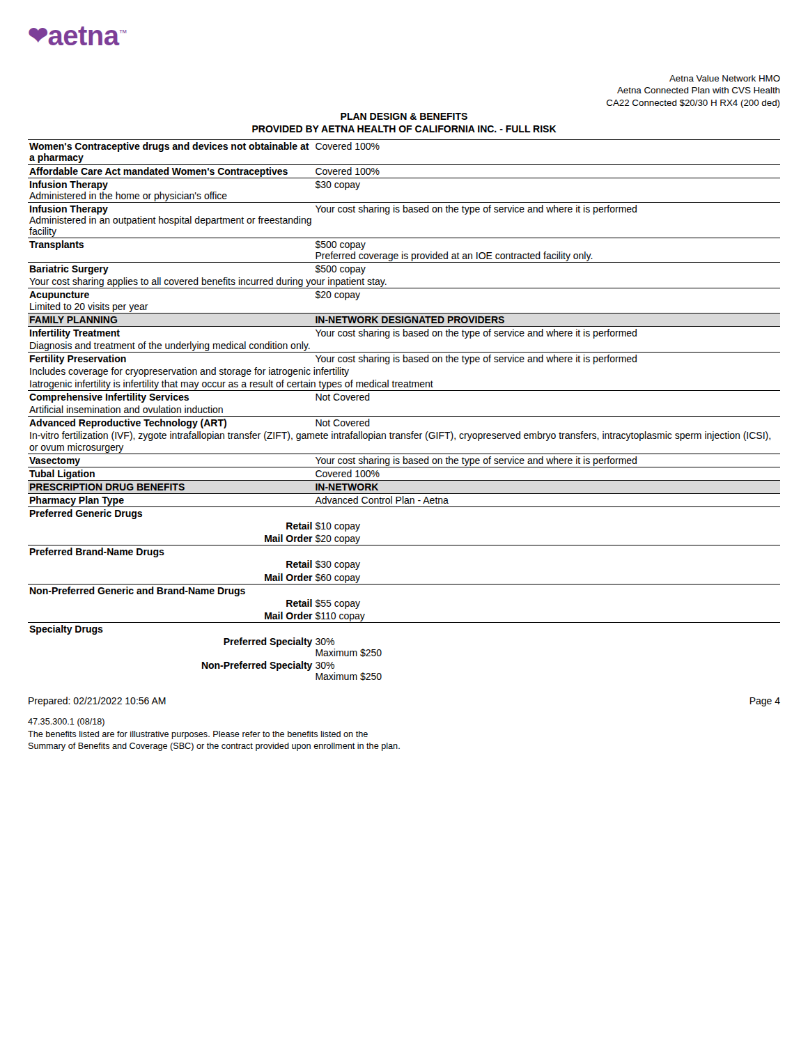❤aetna™
Aetna Value Network HMO
Aetna Connected Plan with CVS Health
CA22 Connected $20/30 H RX4 (200 ded)
PLAN DESIGN & BENEFITS
PROVIDED BY AETNA HEALTH OF CALIFORNIA INC. - FULL RISK
| Women's Contraceptive drugs and devices not obtainable at a pharmacy | Covered 100% |
| Affordable Care Act mandated Women's Contraceptives | Covered 100% |
| Infusion Therapy Administered in the home or physician's office | $30 copay |
| Infusion Therapy Administered in an outpatient hospital department or freestanding facility | Your cost sharing is based on the type of service and where it is performed |
| Transplants | $500 copay Preferred coverage is provided at an IOE contracted facility only. |
| Bariatric Surgery | $500 copay |
| Your cost sharing applies to all covered benefits incurred during your inpatient stay. |
| Acupuncture Limited to 20 visits per year | $20 copay |
| FAMILY PLANNING | IN-NETWORK DESIGNATED PROVIDERS |
| Infertility Treatment | Your cost sharing is based on the type of service and where it is performed |
| Diagnosis and treatment of the underlying medical condition only. |
| Fertility Preservation | Your cost sharing is based on the type of service and where it is performed |
| Includes coverage for cryopreservation and storage for iatrogenic infertility |
| Iatrogenic infertility is infertility that may occur as a result of certain types of medical treatment |
| Comprehensive Infertility Services | Not Covered |
| Artificial insemination and ovulation induction |
| Advanced Reproductive Technology (ART) | Not Covered |
| In-vitro fertilization (IVF), zygote intrafallopian transfer (ZIFT), gamete intrafallopian transfer (GIFT), cryopreserved embryo transfers, intracytoplasmic sperm injection (ICSI), or ovum microsurgery |
| Vasectomy | Your cost sharing is based on the type of service and where it is performed |
| Tubal Ligation | Covered 100% |
| PRESCRIPTION DRUG BENEFITS | IN-NETWORK |
| Pharmacy Plan Type | Advanced Control Plan - Aetna |
| Preferred Generic Drugs | |
| Retail | $10 copay |
| Mail Order | $20 copay |
| Preferred Brand-Name Drugs | |
| Retail | $30 copay |
| Mail Order | $60 copay |
| Non-Preferred Generic and Brand-Name Drugs | |
| Retail | $55 copay |
| Mail Order | $110 copay |
| Specialty Drugs | |
| Preferred Specialty | 30% Maximum $250 |
| Non-Preferred Specialty | 30% Maximum $250 |
Prepared: 02/21/2022 10:56 AM Page 4
47.35.300.1 (08/18)
The benefits listed are for illustrative purposes. Please refer to the benefits listed on the
Summary of Benefits and Coverage (SBC) or the contract provided upon enrollment in the plan.